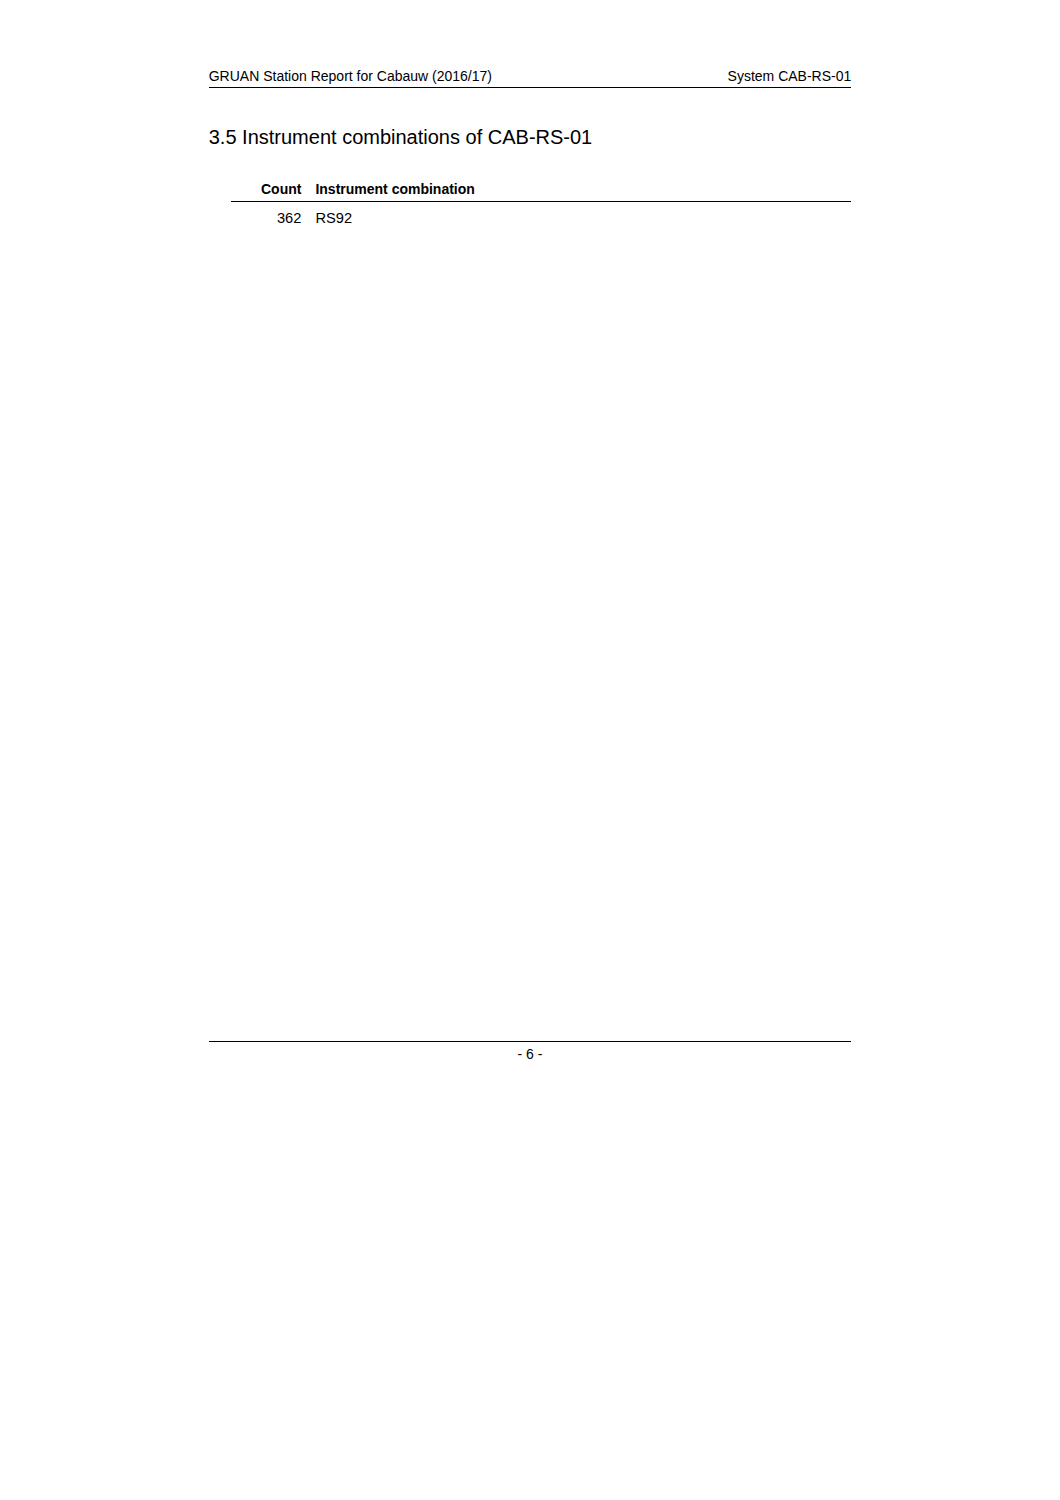GRUAN Station Report for Cabauw (2016/17)
System CAB-RS-01
3.5 Instrument combinations of CAB-RS-01
| Count | Instrument combination |
| --- | --- |
| 362 | RS92 |
- 6 -